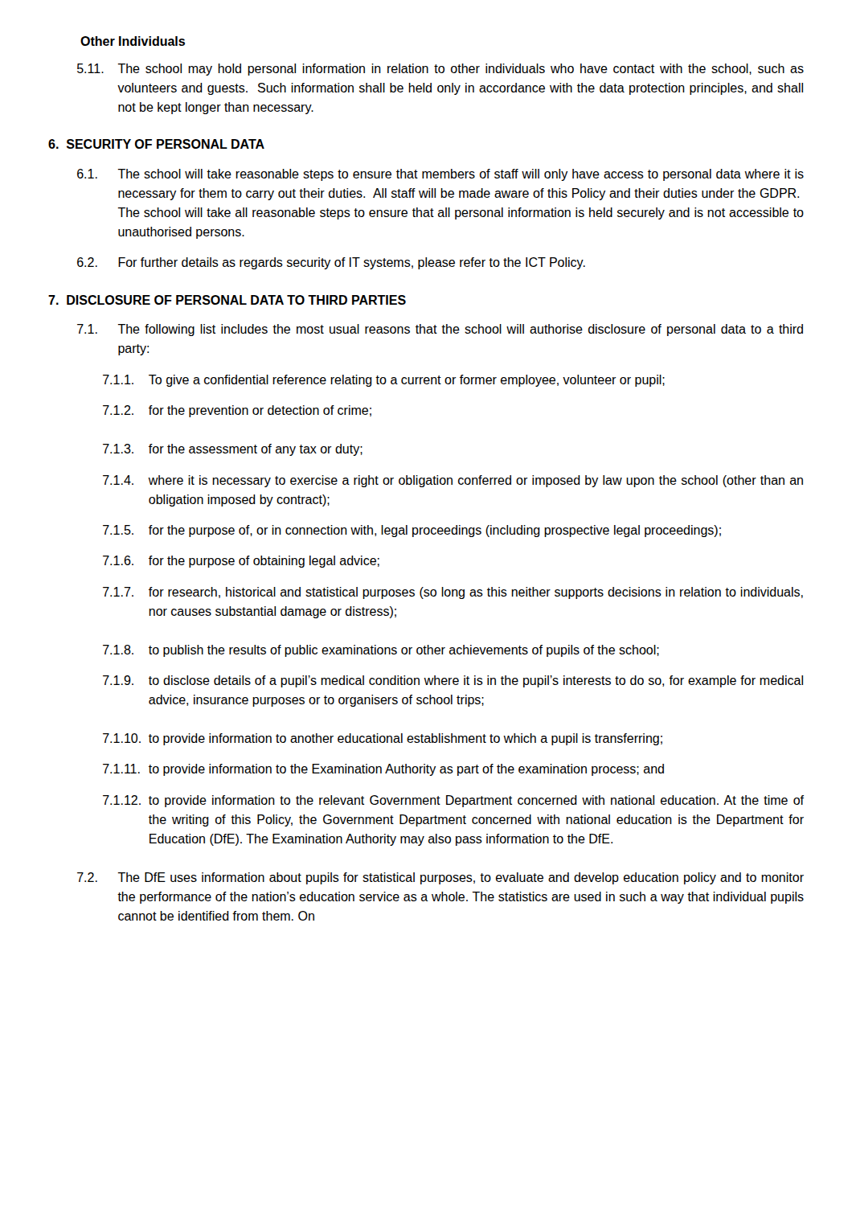Other Individuals
5.11. The school may hold personal information in relation to other individuals who have contact with the school, such as volunteers and guests. Such information shall be held only in accordance with the data protection principles, and shall not be kept longer than necessary.
6. SECURITY OF PERSONAL DATA
6.1. The school will take reasonable steps to ensure that members of staff will only have access to personal data where it is necessary for them to carry out their duties. All staff will be made aware of this Policy and their duties under the GDPR. The school will take all reasonable steps to ensure that all personal information is held securely and is not accessible to unauthorised persons.
6.2. For further details as regards security of IT systems, please refer to the ICT Policy.
7. DISCLOSURE OF PERSONAL DATA TO THIRD PARTIES
7.1. The following list includes the most usual reasons that the school will authorise disclosure of personal data to a third party:
7.1.1. To give a confidential reference relating to a current or former employee, volunteer or pupil;
7.1.2. for the prevention or detection of crime;
7.1.3. for the assessment of any tax or duty;
7.1.4. where it is necessary to exercise a right or obligation conferred or imposed by law upon the school (other than an obligation imposed by contract);
7.1.5. for the purpose of, or in connection with, legal proceedings (including prospective legal proceedings);
7.1.6. for the purpose of obtaining legal advice;
7.1.7. for research, historical and statistical purposes (so long as this neither supports decisions in relation to individuals, nor causes substantial damage or distress);
7.1.8. to publish the results of public examinations or other achievements of pupils of the school;
7.1.9. to disclose details of a pupil’s medical condition where it is in the pupil’s interests to do so, for example for medical advice, insurance purposes or to organisers of school trips;
7.1.10. to provide information to another educational establishment to which a pupil is transferring;
7.1.11. to provide information to the Examination Authority as part of the examination process; and
7.1.12. to provide information to the relevant Government Department concerned with national education. At the time of the writing of this Policy, the Government Department concerned with national education is the Department for Education (DfE). The Examination Authority may also pass information to the DfE.
7.2. The DfE uses information about pupils for statistical purposes, to evaluate and develop education policy and to monitor the performance of the nation’s education service as a whole. The statistics are used in such a way that individual pupils cannot be identified from them. On